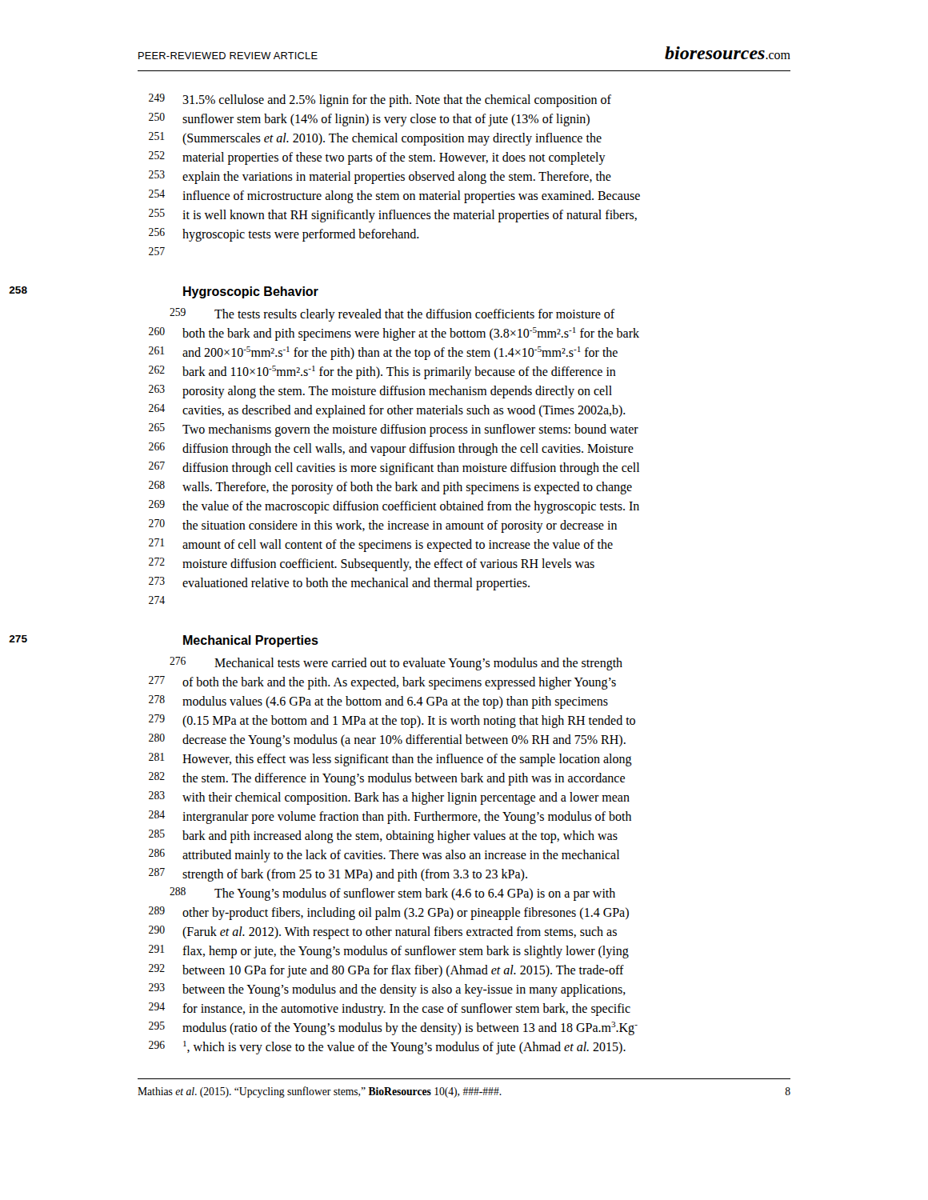PEER-REVIEWED REVIEW ARTICLE
bioresources.com
24931.5% cellulose and 2.5% lignin for the pith. Note that the chemical composition of
250sunflower stem bark (14% of lignin) is very close to that of jute (13% of lignin)
251(Summerscales et al. 2010). The chemical composition may directly influence the
252material properties of these two parts of the stem. However, it does not completely
253explain the variations in material properties observed along the stem. Therefore, the
254influence of microstructure along the stem on material properties was examined. Because
255it is well known that RH significantly influences the material properties of natural fibers,
256hygroscopic tests were performed beforehand.
257
258 Hygroscopic Behavior
259 The tests results clearly revealed that the diffusion coefficients for moisture of
260both the bark and pith specimens were higher at the bottom (3.8×10-5mm².s-1 for the bark
261and 200×10-5mm².s-1 for the pith) than at the top of the stem (1.4×10-5mm².s-1 for the
262bark and 110×10-5mm².s-1 for the pith). This is primarily because of the difference in
263porosity along the stem. The moisture diffusion mechanism depends directly on cell
264cavities, as described and explained for other materials such as wood (Times 2002a,b).
265 Two mechanisms govern the moisture diffusion process in sunflower stems: bound water
266diffusion through the cell walls, and vapour diffusion through the cell cavities. Moisture
267diffusion through cell cavities is more significant than moisture diffusion through the cell
268walls. Therefore, the porosity of both the bark and pith specimens is expected to change
269the value of the macroscopic diffusion coefficient obtained from the hygroscopic tests. In
270the situation considere in this work, the increase in amount of porosity or decrease in
271amount of cell wall content of the specimens is expected to increase the value of the
272moisture diffusion coefficient. Subsequently, the effect of various RH levels was
273evaluationed relative to both the mechanical and thermal properties.
274
275 Mechanical Properties
276 Mechanical tests were carried out to evaluate Young’s modulus and the strength
277of both the bark and the pith. As expected, bark specimens expressed higher Young’s
278modulus values (4.6 GPa at the bottom and 6.4 GPa at the top) than pith specimens
279(0.15 MPa at the bottom and 1 MPa at the top). It is worth noting that high RH tended to
280decrease the Young’s modulus (a near 10% differential between 0% RH and 75% RH).
281 However, this effect was less significant than the influence of the sample location along
282the stem. The difference in Young’s modulus between bark and pith was in accordance
283with their chemical composition. Bark has a higher lignin percentage and a lower mean
284intergranular pore volume fraction than pith. Furthermore, the Young’s modulus of both
285bark and pith increased along the stem, obtaining higher values at the top, which was
286attributed mainly to the lack of cavities. There was also an increase in the mechanical
287strength of bark (from 25 to 31 MPa) and pith (from 3.3 to 23 kPa).
288 The Young’s modulus of sunflower stem bark (4.6 to 6.4 GPa) is on a par with
289other by-product fibers, including oil palm (3.2 GPa) or pineapple fibresones (1.4 GPa)
290(Faruk et al. 2012). With respect to other natural fibers extracted from stems, such as
291flax, hemp or jute, the Young’s modulus of sunflower stem bark is slightly lower (lying
292between 10 GPa for jute and 80 GPa for flax fiber) (Ahmad et al. 2015). The trade-off
293between the Young’s modulus and the density is also a key-issue in many applications,
294for instance, in the automotive industry. In the case of sunflower stem bark, the specific
295modulus (ratio of the Young’s modulus by the density) is between 13 and 18 GPa.m3.Kg-
2961, which is very close to the value of the Young’s modulus of jute (Ahmad et al. 2015).
Mathias et al. (2015). “Upcycling sunflower stems,” BioResources 10(4), ###-###.
8